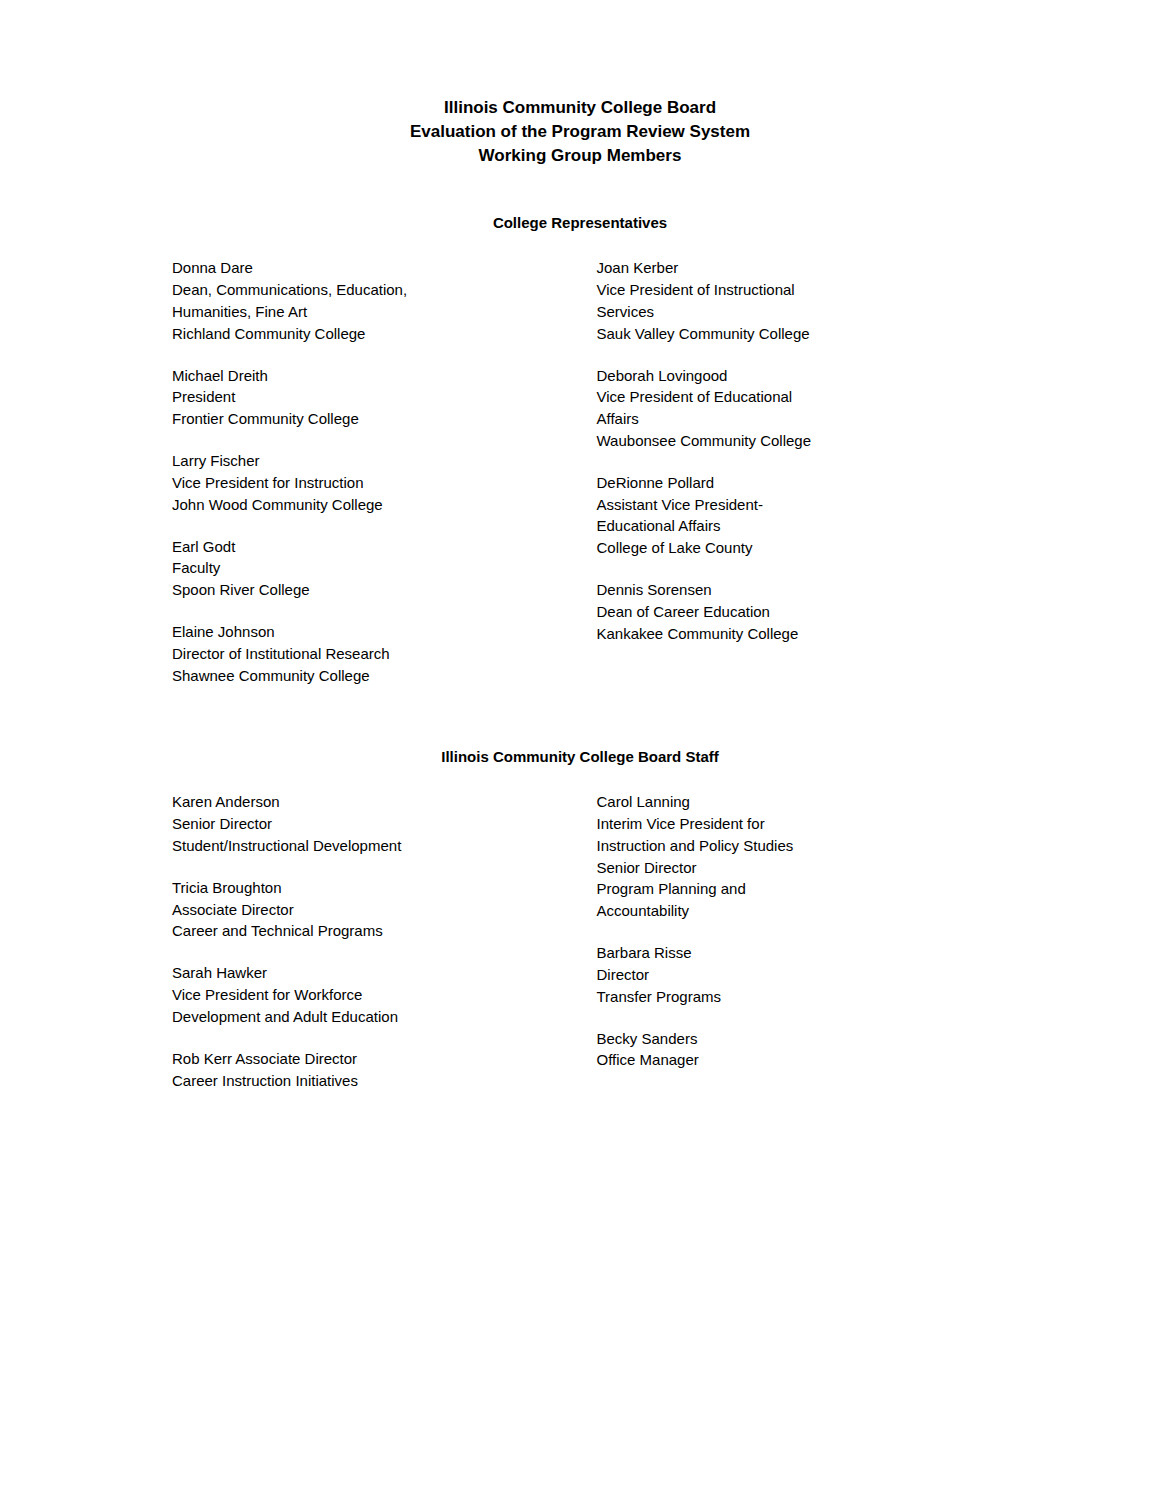Illinois Community College Board
Evaluation of the Program Review System
Working Group Members
College Representatives
Donna Dare
Dean, Communications, Education,
Humanities, Fine Art
Richland Community College
Michael Dreith
President
Frontier Community College
Larry Fischer
Vice President for Instruction
John Wood Community College
Earl Godt
Faculty
Spoon River College
Elaine Johnson
Director of Institutional Research
Shawnee Community College
Joan Kerber
Vice President of Instructional
Services
Sauk Valley Community College
Deborah Lovingood
Vice President of Educational
Affairs
Waubonsee Community College
DeRionne Pollard
Assistant Vice President-
Educational Affairs
College of Lake County
Dennis Sorensen
Dean of Career Education
Kankakee Community College
Illinois Community College Board Staff
Karen Anderson
Senior Director
Student/Instructional Development
Tricia Broughton
Associate Director
Career and Technical Programs
Sarah Hawker
Vice President for Workforce
Development and Adult Education
Rob Kerr Associate Director
Career Instruction Initiatives
Carol Lanning
Interim Vice President for
Instruction and Policy Studies
Senior Director
Program Planning and
Accountability
Barbara Risse
Director
Transfer Programs
Becky Sanders
Office Manager